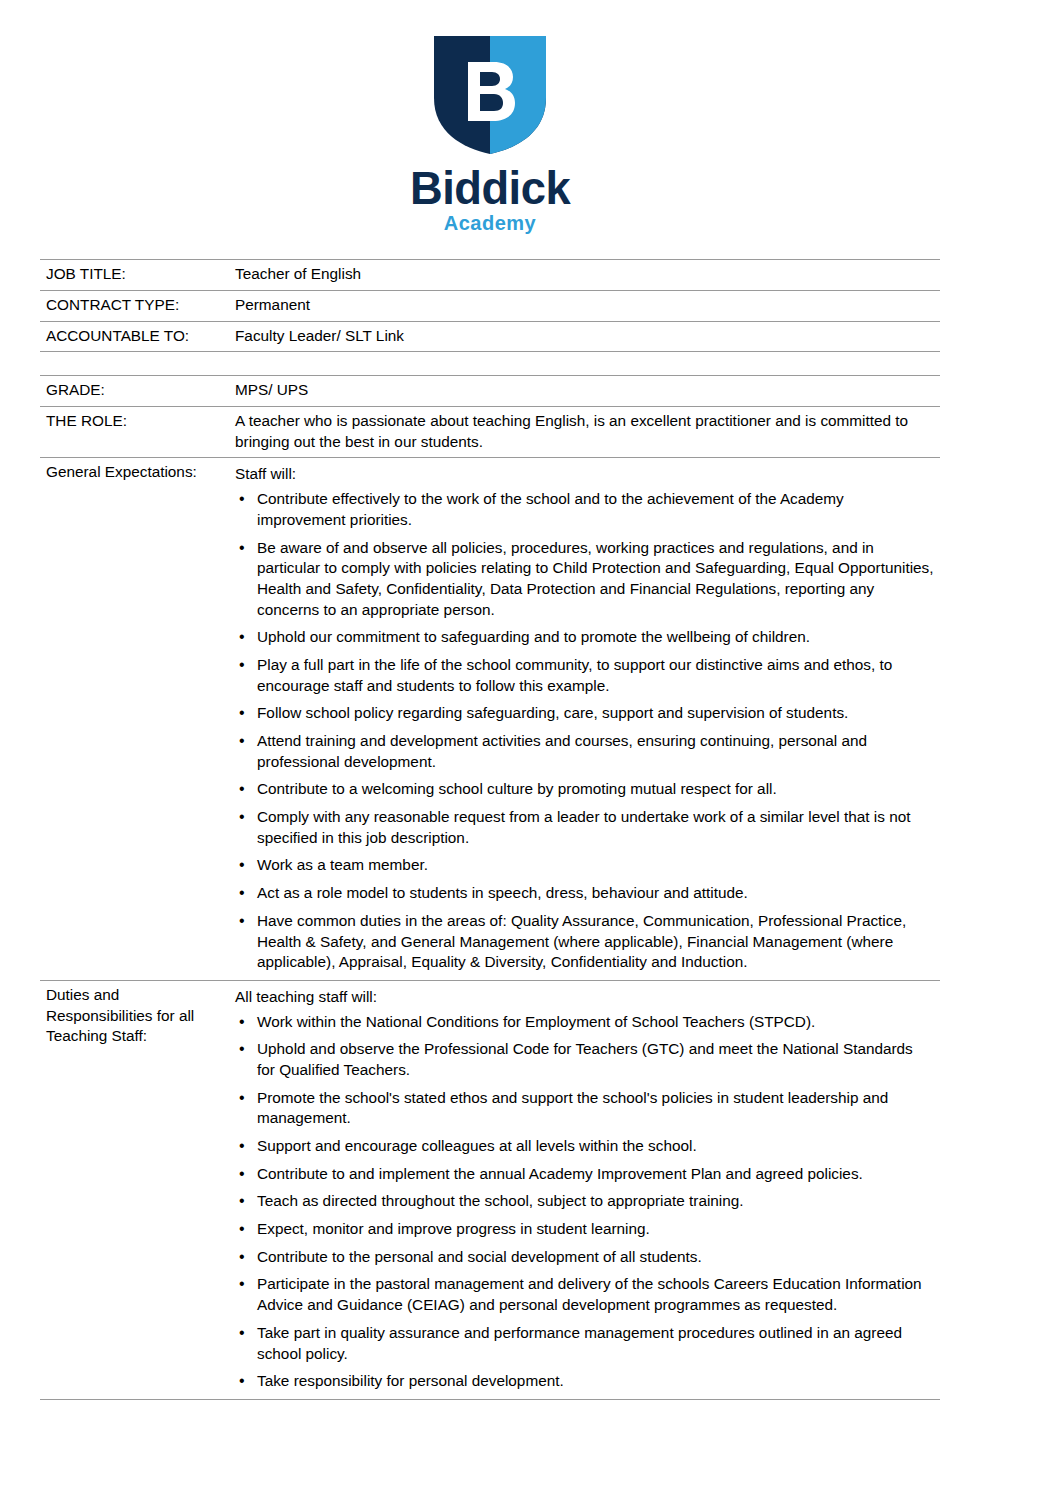Biddick
Academy
| JOB TITLE: | Teacher of English |
| CONTRACT TYPE: | Permanent |
| ACCOUNTABLE TO: | Faculty Leader/ SLT Link |
| GRADE: | MPS/ UPS |
| THE ROLE: | A teacher who is passionate about teaching English, is an excellent practitioner and is committed to bringing out the best in our students. |
| General Expectations: | Staff will: Contribute effectively to the work of the school and to the achievement of the Academy improvement priorities. Be aware of and observe all policies, procedures, working practices and regulations, and in particular to comply with policies relating to Child Protection and Safeguarding, Equal Opportunities, Health and Safety, Confidentiality, Data Protection and Financial Regulations, reporting any concerns to an appropriate person. Uphold our commitment to safeguarding and to promote the wellbeing of children. Play a full part in the life of the school community, to support our distinctive aims and ethos, to encourage staff and students to follow this example. Follow school policy regarding safeguarding, care, support and supervision of students. Attend training and development activities and courses, ensuring continuing, personal and professional development. Contribute to a welcoming school culture by promoting mutual respect for all. Comply with any reasonable request from a leader to undertake work of a similar level that is not specified in this job description. Work as a team member. Act as a role model to students in speech, dress, behaviour and attitude. Have common duties in the areas of: Quality Assurance, Communication, Professional Practice, Health & Safety, and General Management (where applicable), Financial Management (where applicable), Appraisal, Equality & Diversity, Confidentiality and Induction. |
| Duties and Responsibilities for all Teaching Staff: | All teaching staff will: Work within the National Conditions for Employment of School Teachers (STPCD). Uphold and observe the Professional Code for Teachers (GTC) and meet the National Standards for Qualified Teachers. Promote the school's stated ethos and support the school's policies in student leadership and management. Support and encourage colleagues at all levels within the school. Contribute to and implement the annual Academy Improvement Plan and agreed policies. Teach as directed throughout the school, subject to appropriate training. Expect, monitor and improve progress in student learning. Contribute to the personal and social development of all students. Participate in the pastoral management and delivery of the schools Careers Education Information Advice and Guidance (CEIAG) and personal development programmes as requested. Take part in quality assurance and performance management procedures outlined in an agreed school policy. Take responsibility for personal development. |